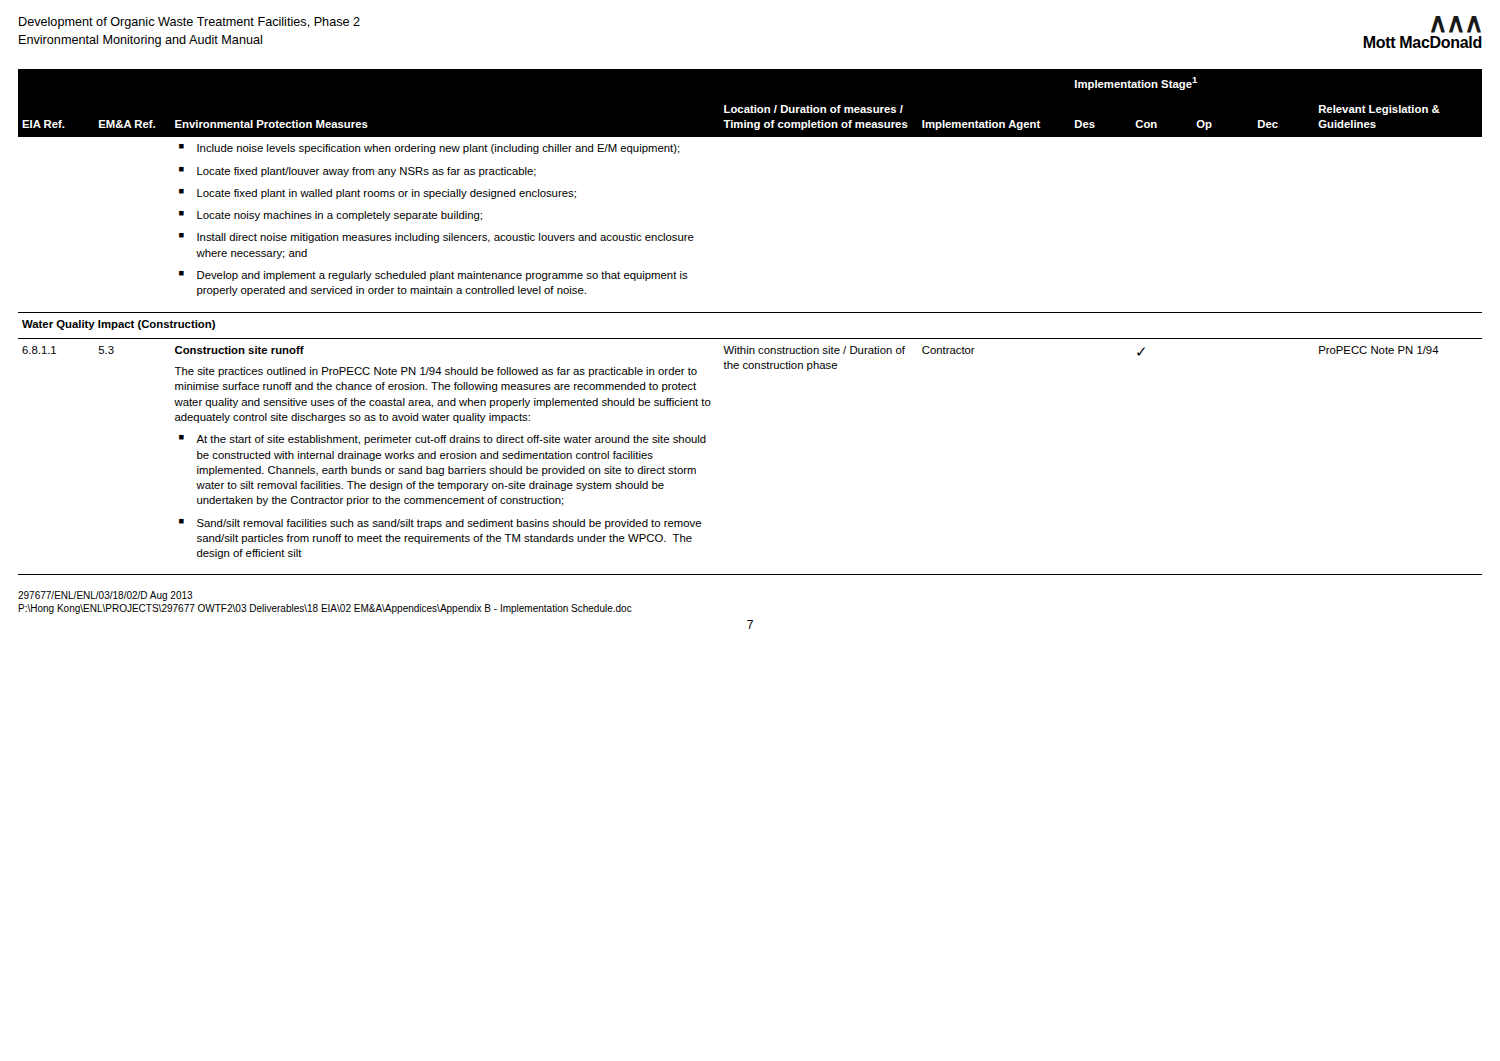Development of Organic Waste Treatment Facilities, Phase 2
Environmental Monitoring and Audit Manual
∧∧∧
Mott MacDonald
| | Implementation Stage 1 | |
| --- | --- | --- |
| EIA Ref. | EM&A Ref. | Environmental Protection Measures | Location / Duration of measures / Timing of completion of measures | Implementation Agent | Des | Con | Op | Dec | Relevant Legislation & Guidelines |
| | | Include noise levels specification when ordering new plant (including chiller and E/M equipment); Locate fixed plant/louver away from any NSRs as far as practicable; Locate fixed plant in walled plant rooms or in specially designed enclosures; Locate noisy machines in a completely separate building; Install direct noise mitigation measures including silencers, acoustic louvers and acoustic enclosure where necessary; and Develop and implement a regularly scheduled plant maintenance programme so that equipment is properly operated and serviced in order to maintain a controlled level of noise. | | | | | | | |
| Water Quality Impact (Construction) |
| 6.8.1.1 | 5.3 | Construction site runoff The site practices outlined in ProPECC Note PN 1/94 should be followed as far as practicable in order to minimise surface runoff and the chance of erosion. The following measures are recommended to protect water quality and sensitive uses of the coastal area, and when properly implemented should be sufficient to adequately control site discharges so as to avoid water quality impacts: At the start of site establishment, perimeter cut-off drains to direct off-site water around the site should be constructed with internal drainage works and erosion and sedimentation control facilities implemented. Channels, earth bunds or sand bag barriers should be provided on site to direct storm water to silt removal facilities. The design of the temporary on-site drainage system should be undertaken by the Contractor prior to the commencement of construction; Sand/silt removal facilities such as sand/silt traps and sediment basins should be provided to remove sand/silt particles from runoff to meet the requirements of the TM standards under the WPCO. The design of efficient silt | Within construction site / Duration of the construction phase | Contractor | | ✓ | | | ProPECC Note PN 1/94 |
297677/ENL/ENL/03/18/02/D Aug 2013
P:\Hong Kong\ENL\PROJECTS\297677 OWTF2\03 Deliverables\18 EIA\02 EM&A\Appendices\Appendix B - Implementation Schedule.doc
7